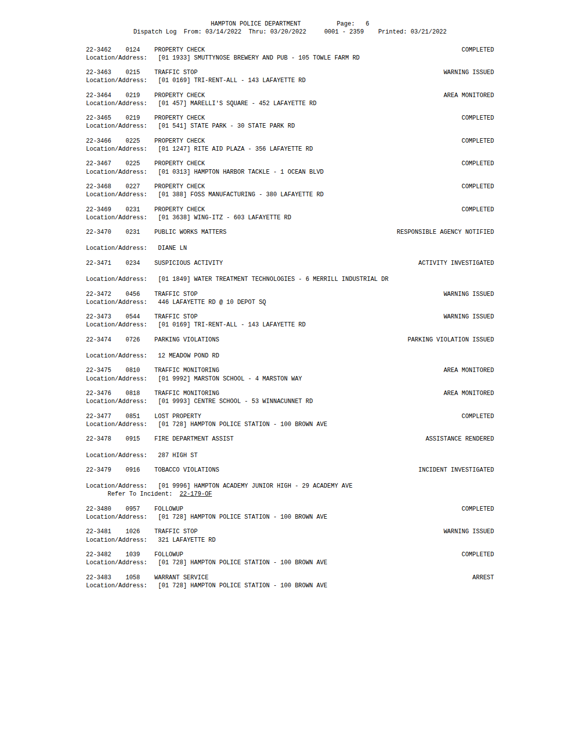HAMPTON POLICE DEPARTMENT Page: 6
Dispatch Log From: 03/14/2022 Thru: 03/20/2022 0001 - 2359 Printed: 03/21/2022
22-34620124 PROPERTY CHECK COMPLETED
Location/Address: [01 1933] SMUTTYNOSE BREWERY AND PUB - 105 TOWLE FARM RD
22-34630215 TRAFFIC STOP WARNING ISSUED
Location/Address: [01 0169] TRI-RENT-ALL - 143 LAFAYETTE RD
22-34640219 PROPERTY CHECK AREA MONITORED
Location/Address: [01 457] MARELLI'S SQUARE - 452 LAFAYETTE RD
22-34650219 PROPERTY CHECK COMPLETED
Location/Address: [01 541] STATE PARK - 30 STATE PARK RD
22-34660225 PROPERTY CHECK COMPLETED
Location/Address: [01 1247] RITE AID PLAZA - 356 LAFAYETTE RD
22-34670225 PROPERTY CHECK COMPLETED
Location/Address: [01 0313] HAMPTON HARBOR TACKLE - 1 OCEAN BLVD
22-34680227 PROPERTY CHECK COMPLETED
Location/Address: [01 388] FOSS MANUFACTURING - 380 LAFAYETTE RD
22-34690231 PROPERTY CHECK COMPLETED
Location/Address: [01 3638] WING-ITZ - 603 LAFAYETTE RD
22-34700231 PUBLIC WORKS MATTERS RESPONSIBLE AGENCY NOTIFIED
Location/Address: DIANE LN
22-34710234 SUSPICIOUS ACTIVITY ACTIVITY INVESTIGATED
Location/Address: [01 1849] WATER TREATMENT TECHNOLOGIES - 6 MERRILL INDUSTRIAL DR
22-34720456 TRAFFIC STOP WARNING ISSUED
Location/Address: 446 LAFAYETTE RD @ 10 DEPOT SQ
22-34730544 TRAFFIC STOP WARNING ISSUED
Location/Address: [01 0169] TRI-RENT-ALL - 143 LAFAYETTE RD
22-34740726 PARKING VIOLATIONS PARKING VIOLATION ISSUED
Location/Address: 12 MEADOW POND RD
22-34750810 TRAFFIC MONITORING AREA MONITORED
Location/Address: [01 9992] MARSTON SCHOOL - 4 MARSTON WAY
22-34760818 TRAFFIC MONITORING AREA MONITORED
Location/Address: [01 9993] CENTRE SCHOOL - 53 WINNACUNNET RD
22-34770851 LOST PROPERTY COMPLETED
Location/Address: [01 728] HAMPTON POLICE STATION - 100 BROWN AVE
22-34780915 FIRE DEPARTMENT ASSIST ASSISTANCE RENDERED
Location/Address: 287 HIGH ST
22-34790916 TOBACCO VIOLATIONS INCIDENT INVESTIGATED
Location/Address: [01 9996] HAMPTON ACADEMY JUNIOR HIGH - 29 ACADEMY AVE
Refer To Incident: 22-179-OF
22-34800957 FOLLOWUP COMPLETED
Location/Address: [01 728] HAMPTON POLICE STATION - 100 BROWN AVE
22-34811026 TRAFFIC STOP WARNING ISSUED
Location/Address: 321 LAFAYETTE RD
22-34821039 FOLLOWUP COMPLETED
Location/Address: [01 728] HAMPTON POLICE STATION - 100 BROWN AVE
22-34831058 WARRANT SERVICE ARREST
Location/Address: [01 728] HAMPTON POLICE STATION - 100 BROWN AVE